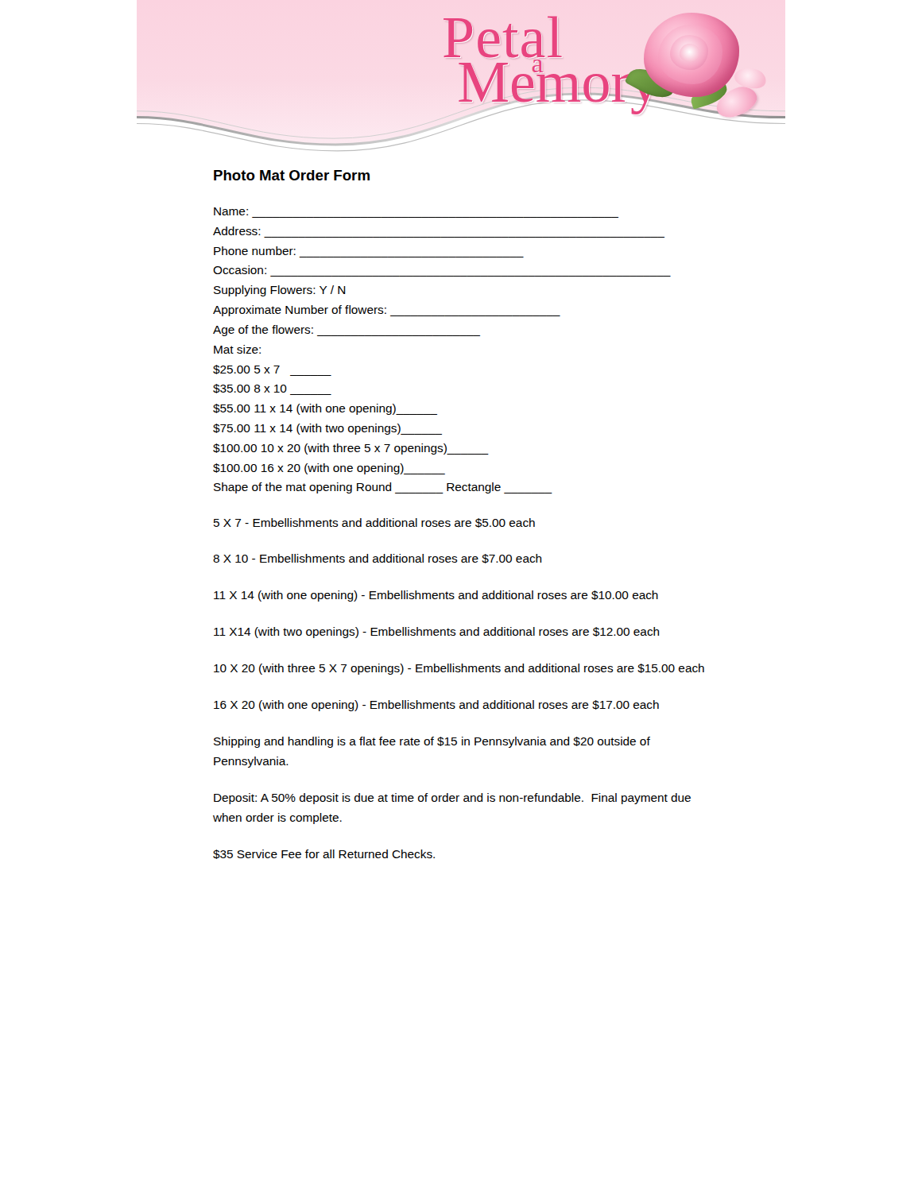Petal a Memory
Photo Mat Order Form
Name: ______________________________________________________
Address: ___________________________________________________________
Phone number: _________________________________
Occasion: ___________________________________________________________
Supplying Flowers: Y / N
Approximate Number of flowers: _________________________
Age of the flowers: ________________________
Mat size:
$25.00 5 x 7 ______
$35.00 8 x 10 ______
$55.00 11 x 14 (with one opening)______
$75.00 11 x 14 (with two openings)______
$100.00 10 x 20 (with three 5 x 7 openings)______
$100.00 16 x 20 (with one opening)______
Shape of the mat opening Round _______ Rectangle _______
5 X 7 - Embellishments and additional roses are $5.00 each
8 X 10 - Embellishments and additional roses are $7.00 each
11 X 14 (with one opening) - Embellishments and additional roses are $10.00 each
11 X14 (with two openings) - Embellishments and additional roses are $12.00 each
10 X 20 (with three 5 X 7 openings) - Embellishments and additional roses are $15.00 each
16 X 20 (with one opening) - Embellishments and additional roses are $17.00 each
Shipping and handling is a flat fee rate of $15 in Pennsylvania and $20 outside of Pennsylvania.
Deposit: A 50% deposit is due at time of order and is non-refundable. Final payment due when order is complete.
$35 Service Fee for all Returned Checks.